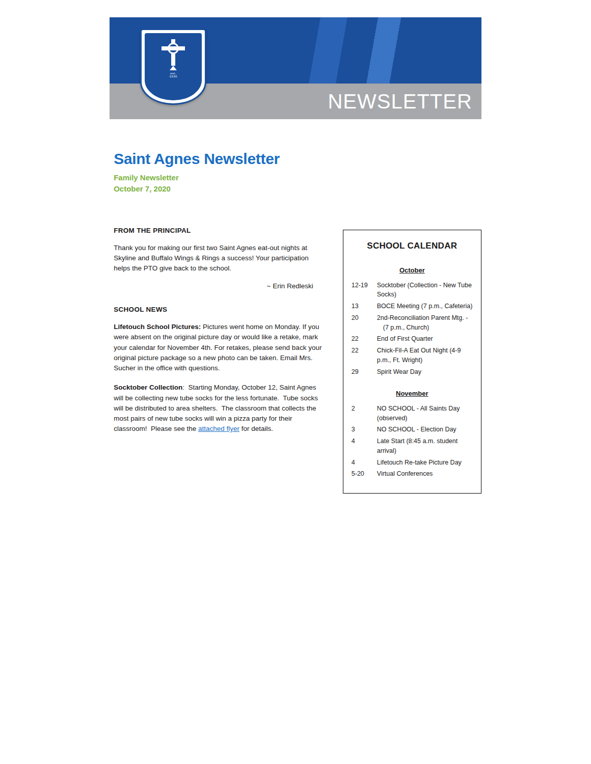NEWSLETTER
est.
1930
ST. AGNES
SCHOOL
Saint Agnes Newsletter
Family Newsletter
October 7, 2020
FROM THE PRINCIPAL
Thank you for making our first two Saint Agnes eat-out nights at Skyline and Buffalo Wings & Rings a success! Your participation helps the PTO give back to the school.
~ Erin Redleski
SCHOOL NEWS
Lifetouch School Pictures: Pictures went home on Monday. If you were absent on the original picture day or would like a retake, mark your calendar for November 4th. For retakes, please send back your original picture package so a new photo can be taken. Email Mrs. Sucher in the office with questions.
Socktober Collection: Starting Monday, October 12, Saint Agnes will be collecting new tube socks for the less fortunate. Tube socks will be distributed to area shelters. The classroom that collects the most pairs of new tube socks will win a pizza party for their classroom! Please see the attached flyer for details.
SCHOOL CALENDAR
October
| 12-19 | Socktober (Collection - New Tube Socks) |
| 13 | BOCE Meeting (7 p.m., Cafeteria) |
| 20 | 2nd-Reconciliation Parent Mtg. - (7 p.m., Church) |
| 22 | End of First Quarter |
| 22 | Chick-Fil-A Eat Out Night (4-9 p.m., Ft. Wright) |
| 29 | Spirit Wear Day |
November
| 2 | NO SCHOOL - All Saints Day (observed) |
| 3 | NO SCHOOL - Election Day |
| 4 | Late Start (8:45 a.m. student arrival) |
| 4 | Lifetouch Re-take Picture Day |
| 5-20 | Virtual Conferences |